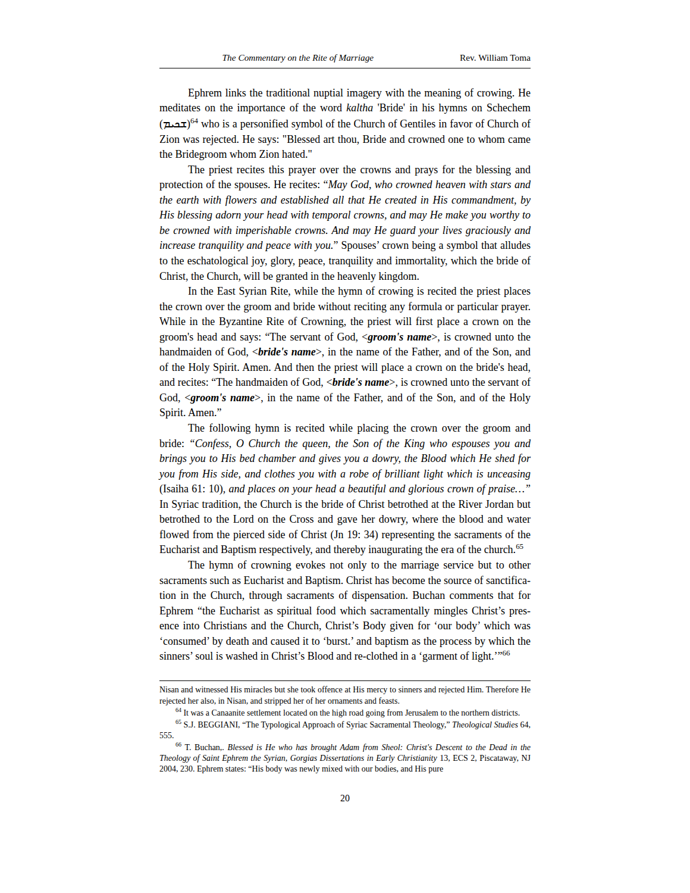The Commentary on the Rite of Marriage Rev. William Toma
Ephrem links the traditional nuptial imagery with the meaning of crowing. He meditates on the importance of the word kaltha 'Bride' in his hymns on Schechem (ܫܟܝܡ)64 who is a personified symbol of the Church of Gentiles in favor of Church of Zion was rejected. He says: "Blessed art thou, Bride and crowned one to whom came the Bridegroom whom Zion hated."
The priest recites this prayer over the crowns and prays for the blessing and protection of the spouses. He recites: “May God, who crowned heaven with stars and the earth with flowers and established all that He created in His commandment, by His blessing adorn your head with temporal crowns, and may He make you worthy to be crowned with imperishable crowns. And may He guard your lives graciously and increase tranquility and peace with you.” Spouses’ crown being a symbol that alludes to the eschatological joy, glory, peace, tranquility and immortality, which the bride of Christ, the Church, will be granted in the heavenly kingdom.
In the East Syrian Rite, while the hymn of crowing is recited the priest places the crown over the groom and bride without reciting any formula or particular prayer. While in the Byzantine Rite of Crowning, the priest will first place a crown on the groom's head and says: “The servant of God, <groom's name>, is crowned unto the handmaiden of God, <bride's name>, in the name of the Father, and of the Son, and of the Holy Spirit. Amen. And then the priest will place a crown on the bride's head, and recites: “The handmaiden of God, <bride's name>, is crowned unto the servant of God, <groom's name>, in the name of the Father, and of the Son, and of the Holy Spirit. Amen.”
The following hymn is recited while placing the crown over the groom and bride: “Confess, O Church the queen, the Son of the King who espouses you and brings you to His bed chamber and gives you a dowry, the Blood which He shed for you from His side, and clothes you with a robe of brilliant light which is unceasing (Isaiha 61: 10), and places on your head a beautiful and glorious crown of praise…” In Syriac tradition, the Church is the bride of Christ betrothed at the River Jordan but betrothed to the Lord on the Cross and gave her dowry, where the blood and water flowed from the pierced side of Christ (Jn 19: 34) representing the sacraments of the Eucharist and Baptism respectively, and thereby inaugurating the era of the church.65
The hymn of crowning evokes not only to the marriage service but to other sacraments such as Eucharist and Baptism. Christ has become the source of sanctification in the Church, through sacraments of dispensation. Buchan comments that for Ephrem “the Eucharist as spiritual food which sacramentally mingles Christ’s presence into Christians and the Church, Christ’s Body given for ‘our body’ which was ‘consumed’ by death and caused it to ‘burst.’ and baptism as the process by which the sinners’ soul is washed in Christ’s Blood and re-clothed in a ‘garment of light.’”66
Nisan and witnessed His miracles but she took offence at His mercy to sinners and rejected Him. Therefore He rejected her also, in Nisan, and stripped her of her ornaments and feasts.
64 It was a Canaanite settlement located on the high road going from Jerusalem to the northern districts.
65 S.J. BEGGIANI, “The Typological Approach of Syriac Sacramental Theology,” Theological Studies 64, 555.
66 T. Buchan,. Blessed is He who has brought Adam from Sheol: Christ's Descent to the Dead in the Theology of Saint Ephrem the Syrian, Gorgias Dissertations in Early Christianity 13, ECS 2, Piscataway, NJ 2004, 230. Ephrem states: “His body was newly mixed with our bodies, and His pure
20